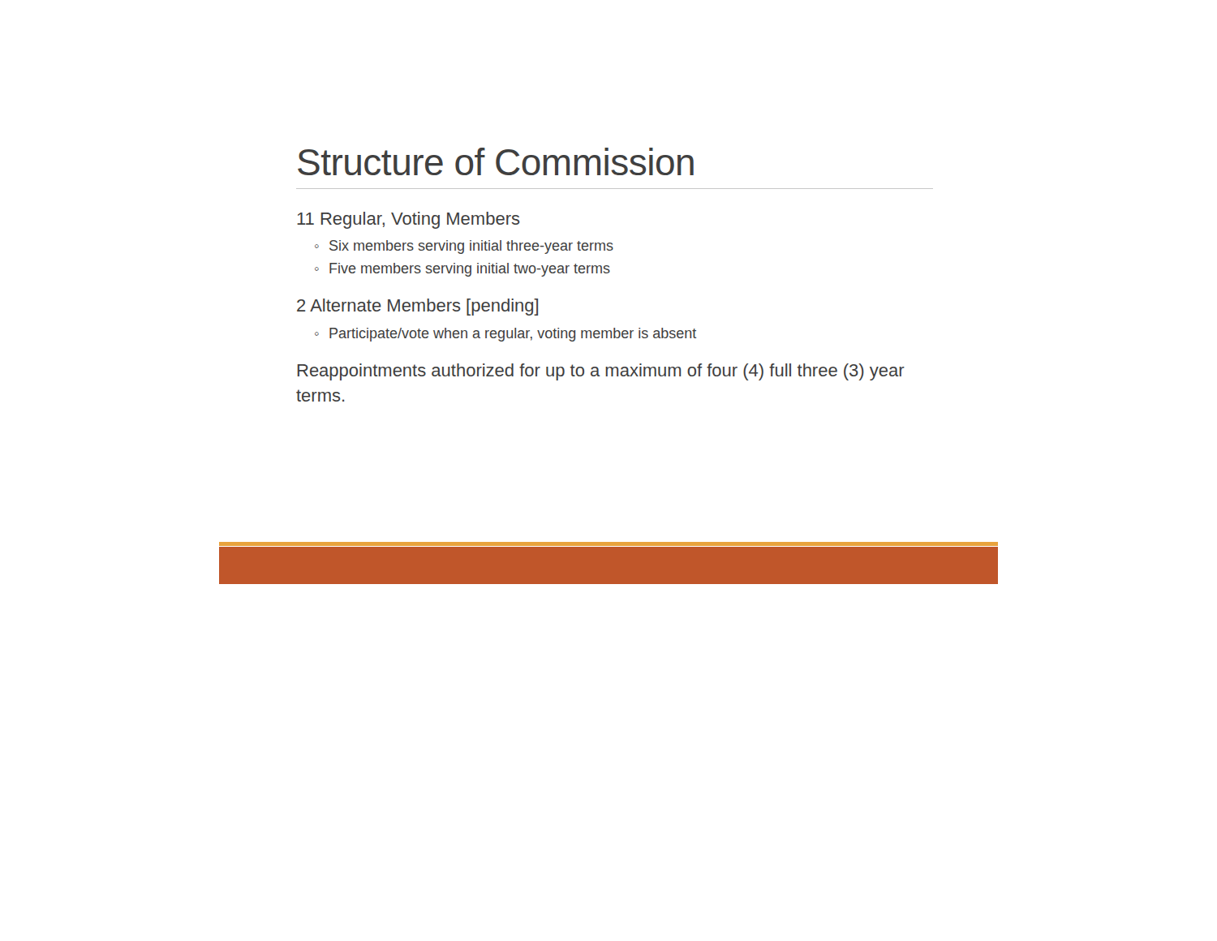Structure of Commission
11 Regular, Voting Members
Six members serving initial three-year terms
Five members serving initial two-year terms
2 Alternate Members [pending]
Participate/vote when a regular, voting member is absent
Reappointments authorized for up to a maximum of four (4) full three (3) year terms.